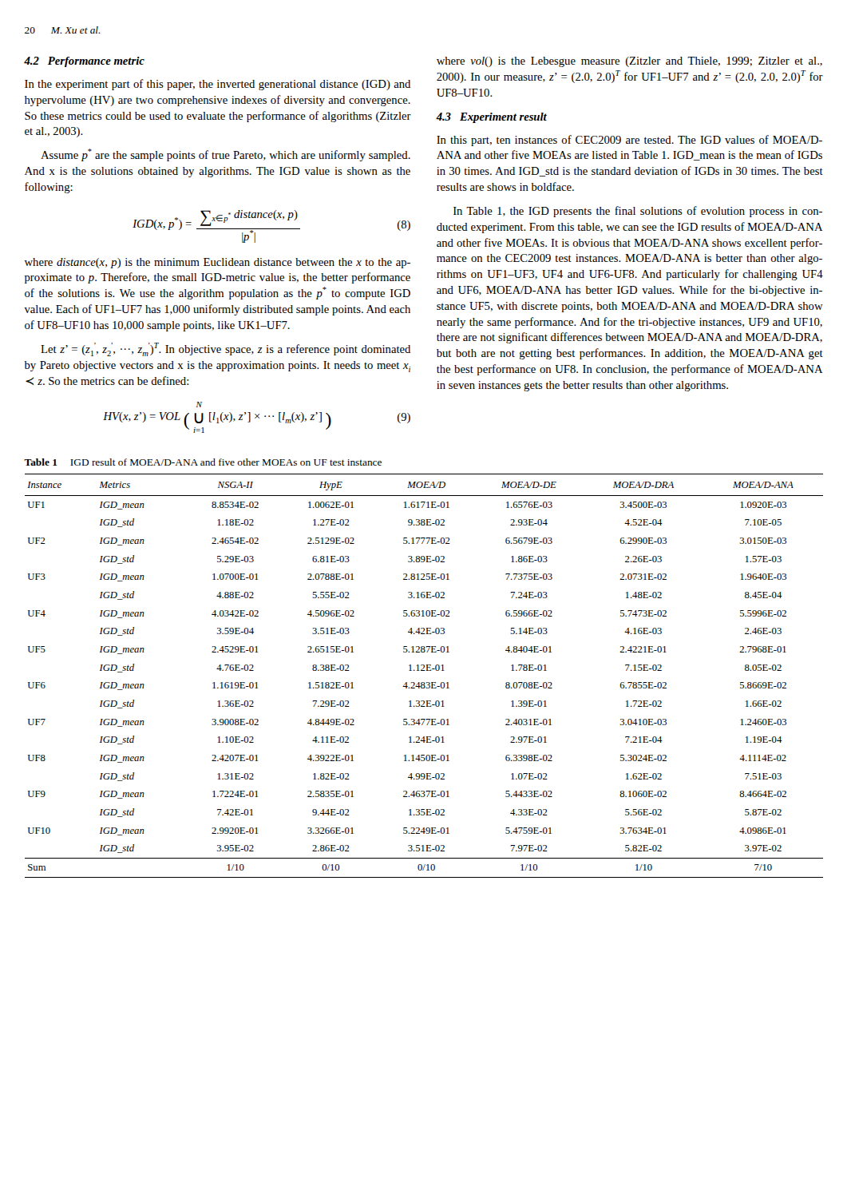20 M. Xu et al.
4.2 Performance metric
In the experiment part of this paper, the inverted generational distance (IGD) and hypervolume (HV) are two comprehensive indexes of diversity and convergence. So these metrics could be used to evaluate the performance of algorithms (Zitzler et al., 2003).
Assume p* are the sample points of true Pareto, which are uniformly sampled. And x is the solutions obtained by algorithms. The IGD value is shown as the following:
IGD(x, p*) = ∑x∈p* distance(x, p) |p*| (8)
where distance(x, p) is the minimum Euclidean distance between the x to the approximate to p. Therefore, the small IGD-metric value is, the better performance of the solutions is. We use the algorithm population as the p* to compute IGD value. Each of UF1–UF7 has 1,000 uniformly distributed sample points. And each of UF8–UF10 has 10,000 sample points, like UK1–UF7.
Let z’ = (z1', z2', ···, zm')T. In objective space, z is a reference point dominated by Pareto objective vectors and x is the approximation points. It needs to meet xi ≺ z. So the metrics can be defined:
HV(x, z’) = VOL ( N ∪ i=1 [l1(x), z’] × ··· [lm(x), z’] ) (9)
where vol() is the Lebesgue measure (Zitzler and Thiele, 1999; Zitzler et al., 2000). In our measure, z’ = (2.0, 2.0)T for UF1–UF7 and z’ = (2.0, 2.0, 2.0)T for UF8–UF10.
4.3 Experiment result
In this part, ten instances of CEC2009 are tested. The IGD values of MOEA/D-ANA and other five MOEAs are listed in Table 1. IGD_mean is the mean of IGDs in 30 times. And IGD_std is the standard deviation of IGDs in 30 times. The best results are shows in boldface.
In Table 1, the IGD presents the final solutions of evolution process in conducted experiment. From this table, we can see the IGD results of MOEA/D-ANA and other five MOEAs. It is obvious that MOEA/D-ANA shows excellent performance on the CEC2009 test instances. MOEA/D-ANA is better than other algorithms on UF1–UF3, UF4 and UF6-UF8. And particularly for challenging UF4 and UF6, MOEA/D-ANA has better IGD values. While for the bi-objective instance UF5, with discrete points, both MOEA/D-ANA and MOEA/D-DRA show nearly the same performance. And for the tri-objective instances, UF9 and UF10, there are not significant differences between MOEA/D-ANA and MOEA/D-DRA, but both are not getting best performances. In addition, the MOEA/D-ANA get the best performance on UF8. In conclusion, the performance of MOEA/D-ANA in seven instances gets the better results than other algorithms.
Table 1 IGD result of MOEA/D-ANA and five other MOEAs on UF test instance
| Instance | Metrics | NSGA-II | HypE | MOEA/D | MOEA/D-DE | MOEA/D-DRA | MOEA/D-ANA |
| --- | --- | --- | --- | --- | --- | --- | --- |
| UF1 | IGD_mean | 8.8534E-02 | 1.0062E-01 | 1.6171E-01 | 1.6576E-03 | 3.4500E-03 | 1.0920E-03 |
| | IGD_std | 1.18E-02 | 1.27E-02 | 9.38E-02 | 2.93E-04 | 4.52E-04 | 7.10E-05 |
| UF2 | IGD_mean | 2.4654E-02 | 2.5129E-02 | 5.1777E-02 | 6.5679E-03 | 6.2990E-03 | 3.0150E-03 |
| | IGD_std | 5.29E-03 | 6.81E-03 | 3.89E-02 | 1.86E-03 | 2.26E-03 | 1.57E-03 |
| UF3 | IGD_mean | 1.0700E-01 | 2.0788E-01 | 2.8125E-01 | 7.7375E-03 | 2.0731E-02 | 1.9640E-03 |
| | IGD_std | 4.88E-02 | 5.55E-02 | 3.16E-02 | 7.24E-03 | 1.48E-02 | 8.45E-04 |
| UF4 | IGD_mean | 4.0342E-02 | 4.5096E-02 | 5.6310E-02 | 6.5966E-02 | 5.7473E-02 | 5.5996E-02 |
| | IGD_std | 3.59E-04 | 3.51E-03 | 4.42E-03 | 5.14E-03 | 4.16E-03 | 2.46E-03 |
| UF5 | IGD_mean | 2.4529E-01 | 2.6515E-01 | 5.1287E-01 | 4.8404E-01 | 2.4221E-01 | 2.7968E-01 |
| | IGD_std | 4.76E-02 | 8.38E-02 | 1.12E-01 | 1.78E-01 | 7.15E-02 | 8.05E-02 |
| UF6 | IGD_mean | 1.1619E-01 | 1.5182E-01 | 4.2483E-01 | 8.0708E-02 | 6.7855E-02 | 5.8669E-02 |
| | IGD_std | 1.36E-02 | 7.29E-02 | 1.32E-01 | 1.39E-01 | 1.72E-02 | 1.66E-02 |
| UF7 | IGD_mean | 3.9008E-02 | 4.8449E-02 | 5.3477E-01 | 2.4031E-01 | 3.0410E-03 | 1.2460E-03 |
| | IGD_std | 1.10E-02 | 4.11E-02 | 1.24E-01 | 2.97E-01 | 7.21E-04 | 1.19E-04 |
| UF8 | IGD_mean | 2.4207E-01 | 4.3922E-01 | 1.1450E-01 | 6.3398E-02 | 5.3024E-02 | 4.1114E-02 |
| | IGD_std | 1.31E-02 | 1.82E-02 | 4.99E-02 | 1.07E-02 | 1.62E-02 | 7.51E-03 |
| UF9 | IGD_mean | 1.7224E-01 | 2.5835E-01 | 2.4637E-01 | 5.4433E-02 | 8.1060E-02 | 8.4664E-02 |
| | IGD_std | 7.42E-01 | 9.44E-02 | 1.35E-02 | 4.33E-02 | 5.56E-02 | 5.87E-02 |
| UF10 | IGD_mean | 2.9920E-01 | 3.3266E-01 | 5.2249E-01 | 5.4759E-01 | 3.7634E-01 | 4.0986E-01 |
| | IGD_std | 3.95E-02 | 2.86E-02 | 3.51E-02 | 7.97E-02 | 5.82E-02 | 3.97E-02 |
| Sum | | 1/10 | 0/10 | 0/10 | 1/10 | 1/10 | 7/10 |